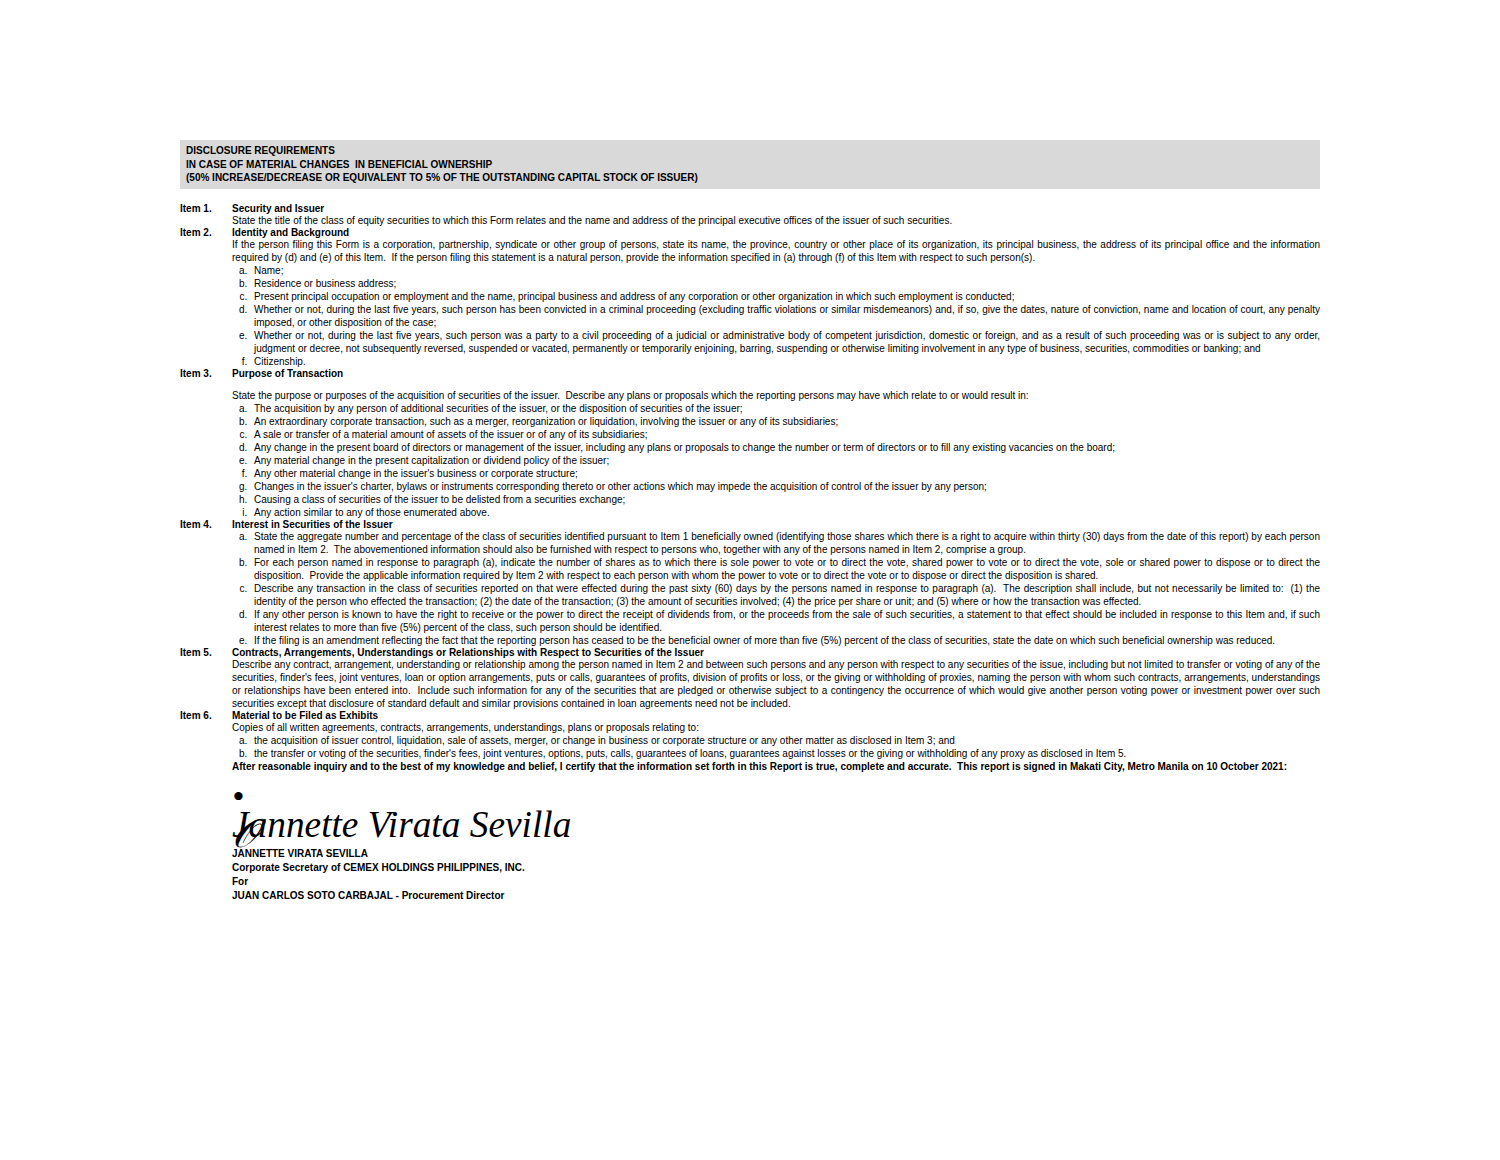DISCLOSURE REQUIREMENTS
IN CASE OF MATERIAL CHANGES IN BENEFICIAL OWNERSHIP
(50% INCREASE/DECREASE OR EQUIVALENT TO 5% OF THE OUTSTANDING CAPITAL STOCK OF ISSUER)
| Item 1. | Security and Issuer |
| | State the title of the class of equity securities to which this Form relates and the name and address of the principal executive offices of the issuer of such securities. |
| Item 2. | Identity and Background |
| | If the person filing this Form is a corporation, partnership, syndicate or other group of persons, state its name, the province, country or other place of its organization, its principal business, the address of its principal office and the information required by (d) and (e) of this Item. If the person filing this statement is a natural person, provide the information specified in (a) through (f) of this Item with respect to such person(s). |
| | Name; Residence or business address; Present principal occupation or employment and the name, principal business and address of any corporation or other organization in which such employment is conducted; Whether or not, during the last five years, such person has been convicted in a criminal proceeding (excluding traffic violations or similar misdemeanors) and, if so, give the dates, nature of conviction, name and location of court, any penalty imposed, or other disposition of the case; Whether or not, during the last five years, such person was a party to a civil proceeding of a judicial or administrative body of competent jurisdiction, domestic or foreign, and as a result of such proceeding was or is subject to any order, judgment or decree, not subsequently reversed, suspended or vacated, permanently or temporarily enjoining, barring, suspending or otherwise limiting involvement in any type of business, securities, commodities or banking; and Citizenship. |
| Item 3. | Purpose of Transaction |
| | State the purpose or purposes of the acquisition of securities of the issuer. Describe any plans or proposals which the reporting persons may have which relate to or would result in: |
| | The acquisition by any person of additional securities of the issuer, or the disposition of securities of the issuer; An extraordinary corporate transaction, such as a merger, reorganization or liquidation, involving the issuer or any of its subsidiaries; A sale or transfer of a material amount of assets of the issuer or of any of its subsidiaries; Any change in the present board of directors or management of the issuer, including any plans or proposals to change the number or term of directors or to fill any existing vacancies on the board; Any material change in the present capitalization or dividend policy of the issuer; Any other material change in the issuer's business or corporate structure; Changes in the issuer's charter, bylaws or instruments corresponding thereto or other actions which may impede the acquisition of control of the issuer by any person; Causing a class of securities of the issuer to be delisted from a securities exchange; Any action similar to any of those enumerated above. |
| Item 4. | Interest in Securities of the Issuer |
| | State the aggregate number and percentage of the class of securities identified pursuant to Item 1 beneficially owned (identifying those shares which there is a right to acquire within thirty (30) days from the date of this report) by each person named in Item 2. The abovementioned information should also be furnished with respect to persons who, together with any of the persons named in Item 2, comprise a group. For each person named in response to paragraph (a), indicate the number of shares as to which there is sole power to vote or to direct the vote, shared power to vote or to direct the vote, sole or shared power to dispose or to direct the disposition. Provide the applicable information required by Item 2 with respect to each person with whom the power to vote or to direct the vote or to dispose or direct the disposition is shared. Describe any transaction in the class of securities reported on that were effected during the past sixty (60) days by the persons named in response to paragraph (a). The description shall include, but not necessarily be limited to: (1) the identity of the person who effected the transaction; (2) the date of the transaction; (3) the amount of securities involved; (4) the price per share or unit; and (5) where or how the transaction was effected. If any other person is known to have the right to receive or the power to direct the receipt of dividends from, or the proceeds from the sale of such securities, a statement to that effect should be included in response to this Item and, if such interest relates to more than five (5%) percent of the class, such person should be identified. If the filing is an amendment reflecting the fact that the reporting person has ceased to be the beneficial owner of more than five (5%) percent of the class of securities, state the date on which such beneficial ownership was reduced. |
| Item 5. | Contracts, Arrangements, Understandings or Relationships with Respect to Securities of the Issuer |
| | Describe any contract, arrangement, understanding or relationship among the person named in Item 2 and between such persons and any person with respect to any securities of the issue, including but not limited to transfer or voting of any of the securities, finder's fees, joint ventures, loan or option arrangements, puts or calls, guarantees of profits, division of profits or loss, or the giving or withholding of proxies, naming the person with whom such contracts, arrangements, understandings or relationships have been entered into. Include such information for any of the securities that are pledged or otherwise subject to a contingency the occurrence of which would give another person voting power or investment power over such securities except that disclosure of standard default and similar provisions contained in loan agreements need not be included. |
| Item 6. | Material to be Filed as Exhibits |
| | Copies of all written agreements, contracts, arrangements, understandings, plans or proposals relating to: |
| | the acquisition of issuer control, liquidation, sale of assets, merger, or change in business or corporate structure or any other matter as disclosed in Item 3; and the transfer or voting of the securities, finder's fees, joint ventures, options, puts, calls, guarantees of loans, guarantees against losses or the giving or withholding of any proxy as disclosed in Item 5. |
| | After reasonable inquiry and to the best of my knowledge and belief, I certify that the information set forth in this Report is true, complete and accurate. This report is signed in Makati City, Metro Manila on 10 October 2021: |
•
𝒪
Jannette Virata Sevilla
JANNETTE VIRATA SEVILLA
Corporate Secretary of CEMEX HOLDINGS PHILIPPINES, INC.
For
JUAN CARLOS SOTO CARBAJAL - Procurement Director